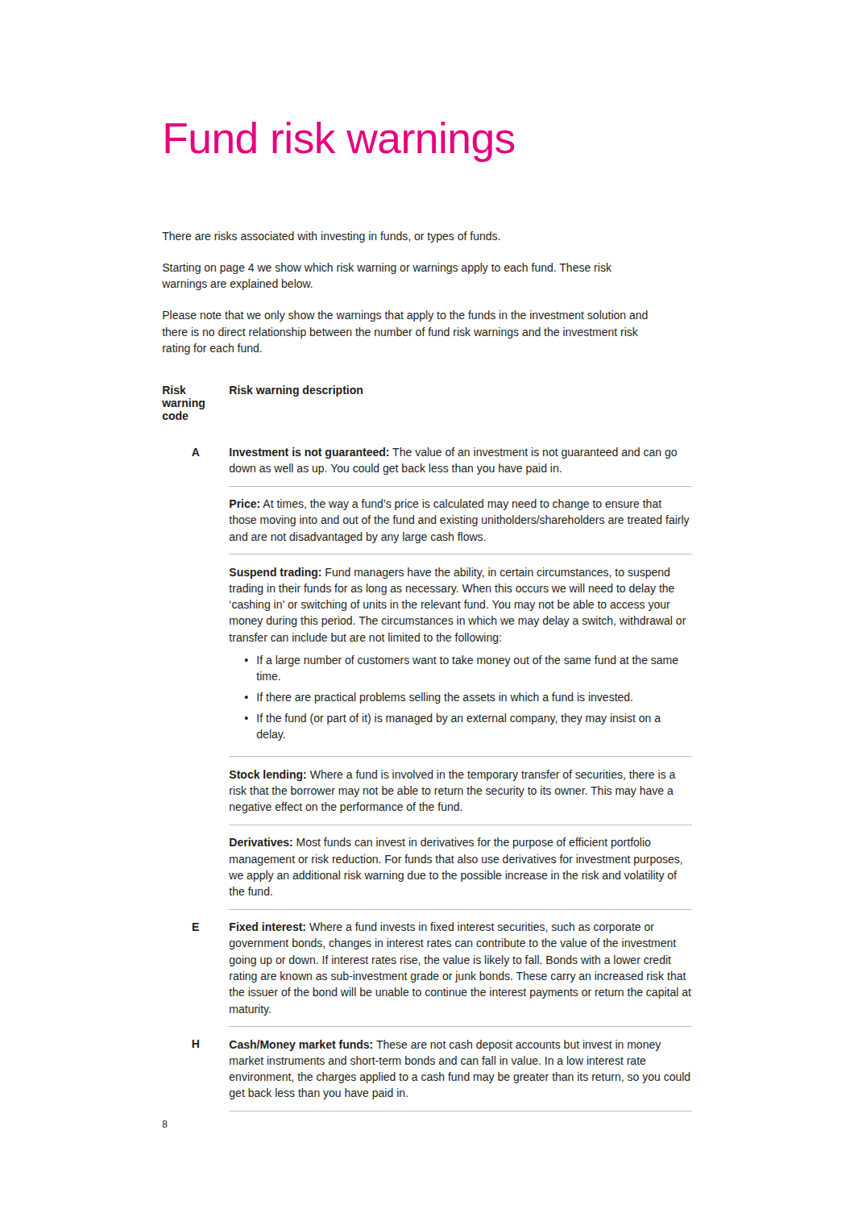Fund risk warnings
There are risks associated with investing in funds, or types of funds.
Starting on page 4 we show which risk warning or warnings apply to each fund. These risk warnings are explained below.
Please note that we only show the warnings that apply to the funds in the investment solution and there is no direct relationship between the number of fund risk warnings and the investment risk rating for each fund.
| Risk warning code | Risk warning description |
| --- | --- |
| A | Investment is not guaranteed: The value of an investment is not guaranteed and can go down as well as up. You could get back less than you have paid in. |
| | Price: At times, the way a fund’s price is calculated may need to change to ensure that those moving into and out of the fund and existing unitholders/shareholders are treated fairly and are not disadvantaged by any large cash flows. |
| | Suspend trading: Fund managers have the ability, in certain circumstances, to suspend trading in their funds for as long as necessary. When this occurs we will need to delay the ‘cashing in’ or switching of units in the relevant fund. You may not be able to access your money during this period. The circumstances in which we may delay a switch, withdrawal or transfer can include but are not limited to the following: If a large number of customers want to take money out of the same fund at the same time. If there are practical problems selling the assets in which a fund is invested. If the fund (or part of it) is managed by an external company, they may insist on a delay. |
| | Stock lending: Where a fund is involved in the temporary transfer of securities, there is a risk that the borrower may not be able to return the security to its owner. This may have a negative effect on the performance of the fund. |
| | Derivatives: Most funds can invest in derivatives for the purpose of efficient portfolio management or risk reduction. For funds that also use derivatives for investment purposes, we apply an additional risk warning due to the possible increase in the risk and volatility of the fund. |
| E | Fixed interest: Where a fund invests in fixed interest securities, such as corporate or government bonds, changes in interest rates can contribute to the value of the investment going up or down. If interest rates rise, the value is likely to fall. Bonds with a lower credit rating are known as sub-investment grade or junk bonds. These carry an increased risk that the issuer of the bond will be unable to continue the interest payments or return the capital at maturity. |
| H | Cash/Money market funds: These are not cash deposit accounts but invest in money market instruments and short-term bonds and can fall in value. In a low interest rate environment, the charges applied to a cash fund may be greater than its return, so you could get back less than you have paid in. |
8